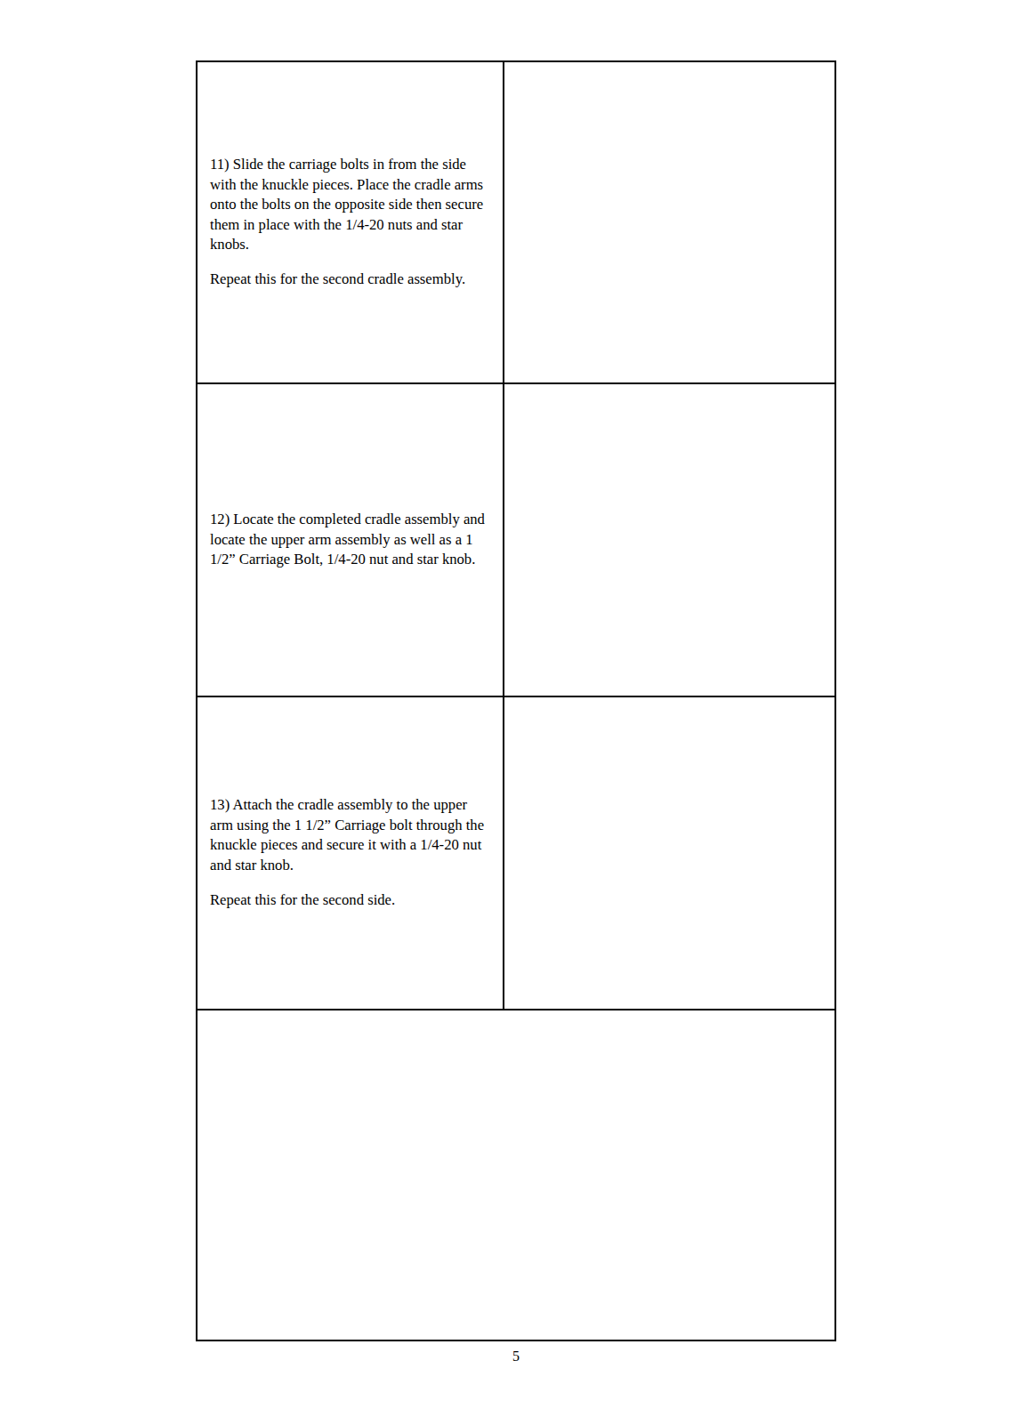| 11) Slide the carriage bolts in from the side with the knuckle pieces. Place the cradle arms onto the bolts on the opposite side then secure them in place with the 1/4-20 nuts and star knobs. Repeat this for the second cradle assembly. | |
| 12) Locate the completed cradle assembly and locate the upper arm assembly as well as a 1 1/2” Carriage Bolt, 1/4-20 nut and star knob. | |
| 13) Attach the cradle assembly to the upper arm using the 1 1/2” Carriage bolt through the knuckle pieces and secure it with a 1/4-20 nut and star knob. Repeat this for the second side. | |
5